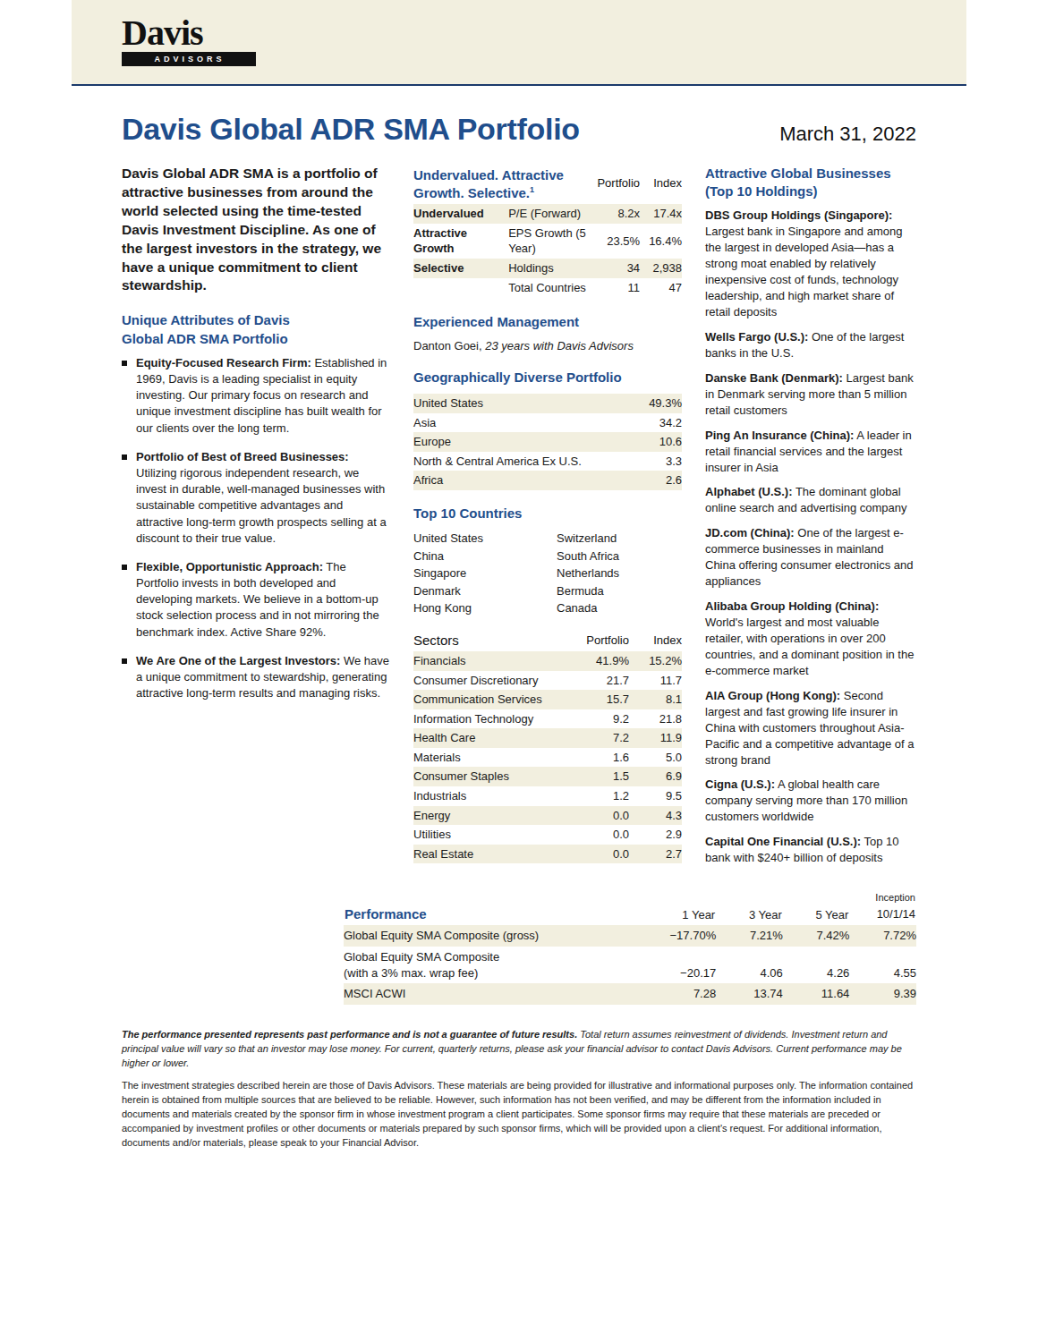Davis
ADVISORS
Davis Global ADR SMA Portfolio
March 31, 2022
Davis Global ADR SMA is a portfolio of attractive businesses from around the world selected using the time-tested Davis Investment Discipline. As one of the largest investors in the strategy, we have a unique commitment to client stewardship.
Unique Attributes of Davis
Global ADR SMA Portfolio
Equity-Focused Research Firm: Established in 1969, Davis is a leading specialist in equity investing. Our primary focus on research and unique investment discipline has built wealth for our clients over the long term.
Portfolio of Best of Breed Businesses: Utilizing rigorous independent research, we invest in durable, well-managed businesses with sustainable competitive advantages and attractive long-term growth prospects selling at a discount to their true value.
Flexible, Opportunistic Approach: The Portfolio invests in both developed and developing markets. We believe in a bottom-up stock selection process and in not mirroring the benchmark index. Active Share 92%.
We Are One of the Largest Investors: We have a unique commitment to stewardship, generating attractive long-term results and managing risks.
| Undervalued. Attractive Growth. Selective. 1 | Portfolio | Index |
| Undervalued | P/E (Forward) | 8.2x | 17.4x |
| Attractive Growth | EPS Growth (5 Year) | 23.5% | 16.4% |
| Selective | Holdings | 34 | 2,938 |
| | Total Countries | 11 | 47 |
Experienced Management
Danton Goei, 23 years with Davis Advisors
Geographically Diverse Portfolio
| United States | 49.3% |
| Asia | 34.2 |
| Europe | 10.6 |
| North & Central America Ex U.S. | 3.3 |
| Africa | 2.6 |
Top 10 Countries
United States
China
Singapore
Denmark
Hong Kong
Switzerland
South Africa
Netherlands
Bermuda
Canada
| Sectors | Portfolio | Index |
| --- | --- | --- |
| Financials | 41.9% | 15.2% |
| Consumer Discretionary | 21.7 | 11.7 |
| Communication Services | 15.7 | 8.1 |
| Information Technology | 9.2 | 21.8 |
| Health Care | 7.2 | 11.9 |
| Materials | 1.6 | 5.0 |
| Consumer Staples | 1.5 | 6.9 |
| Industrials | 1.2 | 9.5 |
| Energy | 0.0 | 4.3 |
| Utilities | 0.0 | 2.9 |
| Real Estate | 0.0 | 2.7 |
Attractive Global Businesses
(Top 10 Holdings)
DBS Group Holdings (Singapore): Largest bank in Singapore and among the largest in developed Asia—has a strong moat enabled by relatively inexpensive cost of funds, technology leadership, and high market share of retail deposits
Wells Fargo (U.S.): One of the largest banks in the U.S.
Danske Bank (Denmark): Largest bank in Denmark serving more than 5 million retail customers
Ping An Insurance (China): A leader in retail financial services and the largest insurer in Asia
Alphabet (U.S.): The dominant global online search and advertising company
JD.com (China): One of the largest e-commerce businesses in mainland China offering consumer electronics and appliances
Alibaba Group Holding (China): World's largest and most valuable retailer, with operations in over 200 countries, and a dominant position in the e-commerce market
AIA Group (Hong Kong): Second largest and fast growing life insurer in China with customers throughout Asia-Pacific and a competitive advantage of a strong brand
Cigna (U.S.): A global health care company serving more than 170 million customers worldwide
Capital One Financial (U.S.): Top 10 bank with $240+ billion of deposits
| | | | | Inception |
| --- | --- | --- | --- | --- |
| Performance | 1 Year | 3 Year | 5 Year | 10/1/14 |
| Global Equity SMA Composite (gross) | −17.70% | 7.21% | 7.42% | 7.72% |
| Global Equity SMA Composite (with a 3% max. wrap fee) | −20.17 | 4.06 | 4.26 | 4.55 |
| MSCI ACWI | 7.28 | 13.74 | 11.64 | 9.39 |
The performance presented represents past performance and is not a guarantee of future results. Total return assumes reinvestment of dividends. Investment return and principal value will vary so that an investor may lose money. For current, quarterly returns, please ask your financial advisor to contact Davis Advisors. Current performance may be higher or lower.
The investment strategies described herein are those of Davis Advisors. These materials are being provided for illustrative and informational purposes only. The information contained herein is obtained from multiple sources that are believed to be reliable. However, such information has not been verified, and may be different from the information included in documents and materials created by the sponsor firm in whose investment program a client participates. Some sponsor firms may require that these materials are preceded or accompanied by investment profiles or other documents or materials prepared by such sponsor firms, which will be provided upon a client's request. For additional information, documents and/or materials, please speak to your Financial Advisor.